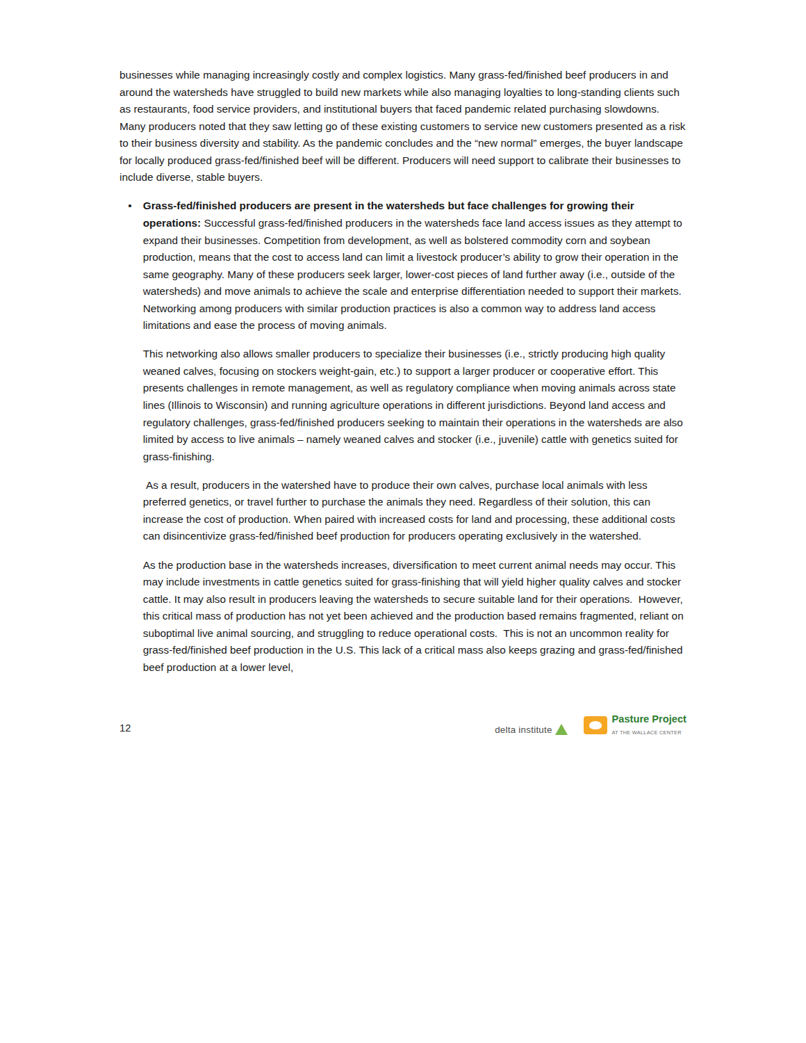businesses while managing increasingly costly and complex logistics. Many grass-fed/finished beef producers in and around the watersheds have struggled to build new markets while also managing loyalties to long-standing clients such as restaurants, food service providers, and institutional buyers that faced pandemic related purchasing slowdowns. Many producers noted that they saw letting go of these existing customers to service new customers presented as a risk to their business diversity and stability. As the pandemic concludes and the “new normal” emerges, the buyer landscape for locally produced grass-fed/finished beef will be different. Producers will need support to calibrate their businesses to include diverse, stable buyers.
Grass-fed/finished producers are present in the watersheds but face challenges for growing their operations: Successful grass-fed/finished producers in the watersheds face land access issues as they attempt to expand their businesses. Competition from development, as well as bolstered commodity corn and soybean production, means that the cost to access land can limit a livestock producer’s ability to grow their operation in the same geography. Many of these producers seek larger, lower-cost pieces of land further away (i.e., outside of the watersheds) and move animals to achieve the scale and enterprise differentiation needed to support their markets. Networking among producers with similar production practices is also a common way to address land access limitations and ease the process of moving animals.
This networking also allows smaller producers to specialize their businesses (i.e., strictly producing high quality weaned calves, focusing on stockers weight-gain, etc.) to support a larger producer or cooperative effort. This presents challenges in remote management, as well as regulatory compliance when moving animals across state lines (Illinois to Wisconsin) and running agriculture operations in different jurisdictions. Beyond land access and regulatory challenges, grass-fed/finished producers seeking to maintain their operations in the watersheds are also limited by access to live animals – namely weaned calves and stocker (i.e., juvenile) cattle with genetics suited for grass-finishing.
As a result, producers in the watershed have to produce their own calves, purchase local animals with less preferred genetics, or travel further to purchase the animals they need. Regardless of their solution, this can increase the cost of production. When paired with increased costs for land and processing, these additional costs can disincentivize grass-fed/finished beef production for producers operating exclusively in the watershed.
As the production base in the watersheds increases, diversification to meet current animal needs may occur. This may include investments in cattle genetics suited for grass-finishing that will yield higher quality calves and stocker cattle. It may also result in producers leaving the watersheds to secure suitable land for their operations. However, this critical mass of production has not yet been achieved and the production based remains fragmented, reliant on suboptimal live animal sourcing, and struggling to reduce operational costs. This is not an uncommon reality for grass-fed/finished beef production in the U.S. This lack of a critical mass also keeps grazing and grass-fed/finished beef production at a lower level,
12
delta institute
Pasture Project
AT THE WALLACE CENTER